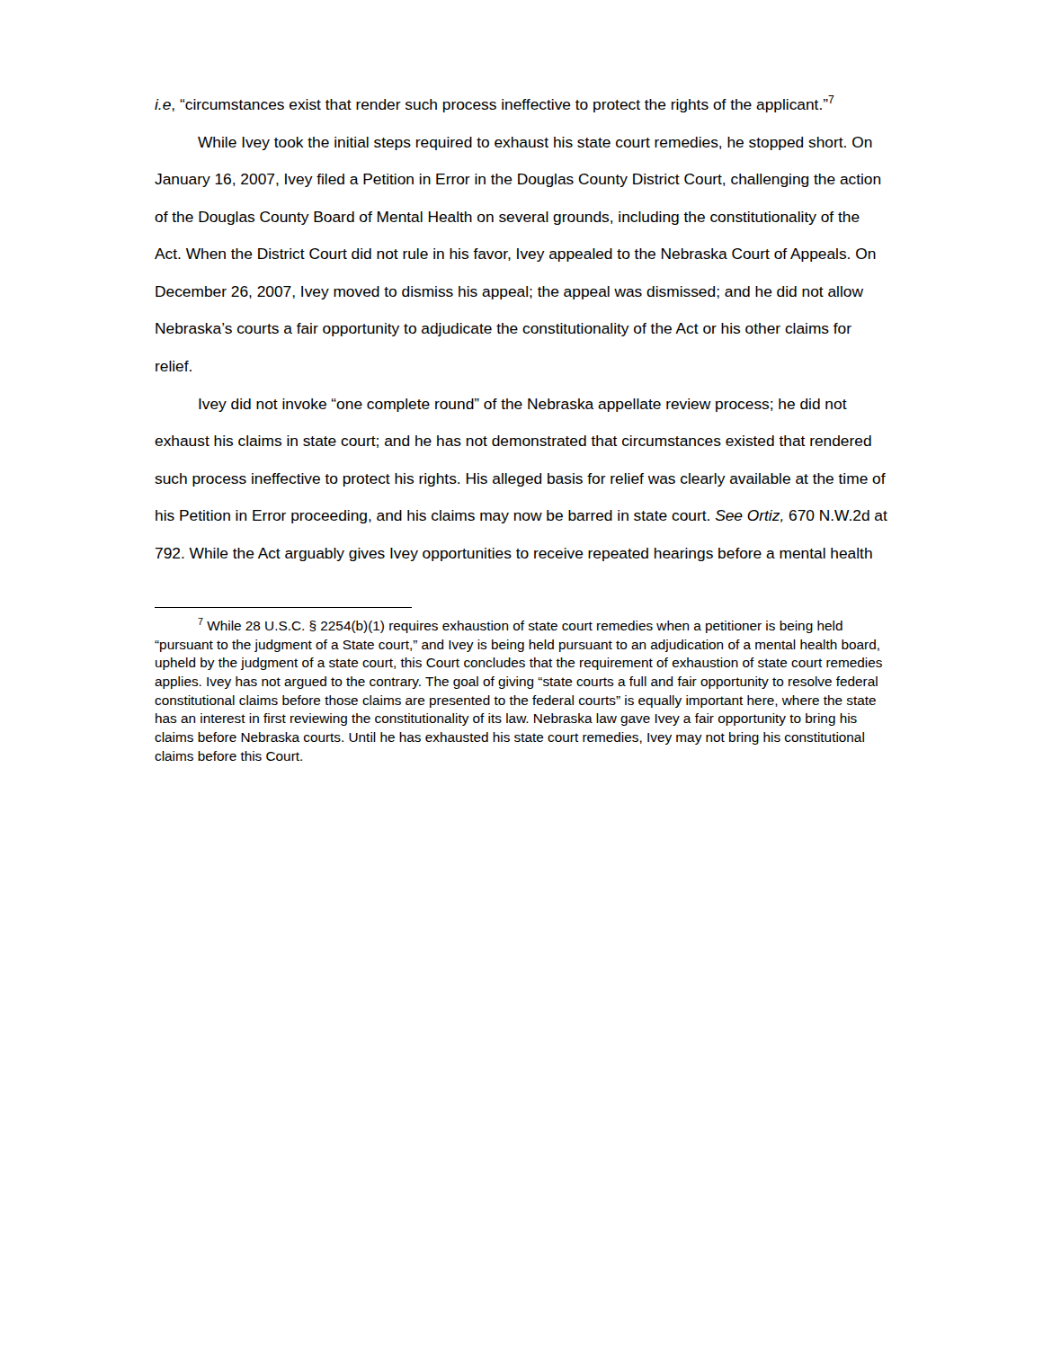i.e, “circumstances exist that render such process ineffective to protect the rights of the applicant.”7
While Ivey took the initial steps required to exhaust his state court remedies, he stopped short. On January 16, 2007, Ivey filed a Petition in Error in the Douglas County District Court, challenging the action of the Douglas County Board of Mental Health on several grounds, including the constitutionality of the Act. When the District Court did not rule in his favor, Ivey appealed to the Nebraska Court of Appeals. On December 26, 2007, Ivey moved to dismiss his appeal; the appeal was dismissed; and he did not allow Nebraska’s courts a fair opportunity to adjudicate the constitutionality of the Act or his other claims for relief.
Ivey did not invoke “one complete round” of the Nebraska appellate review process; he did not exhaust his claims in state court; and he has not demonstrated that circumstances existed that rendered such process ineffective to protect his rights. His alleged basis for relief was clearly available at the time of his Petition in Error proceeding, and his claims may now be barred in state court. See Ortiz, 670 N.W.2d at 792. While the Act arguably gives Ivey opportunities to receive repeated hearings before a mental health
7 While 28 U.S.C. § 2254(b)(1) requires exhaustion of state court remedies when a petitioner is being held “pursuant to the judgment of a State court,” and Ivey is being held pursuant to an adjudication of a mental health board, upheld by the judgment of a state court, this Court concludes that the requirement of exhaustion of state court remedies applies. Ivey has not argued to the contrary. The goal of giving “state courts a full and fair opportunity to resolve federal constitutional claims before those claims are presented to the federal courts” is equally important here, where the state has an interest in first reviewing the constitutionality of its law. Nebraska law gave Ivey a fair opportunity to bring his claims before Nebraska courts. Until he has exhausted his state court remedies, Ivey may not bring his constitutional claims before this Court.